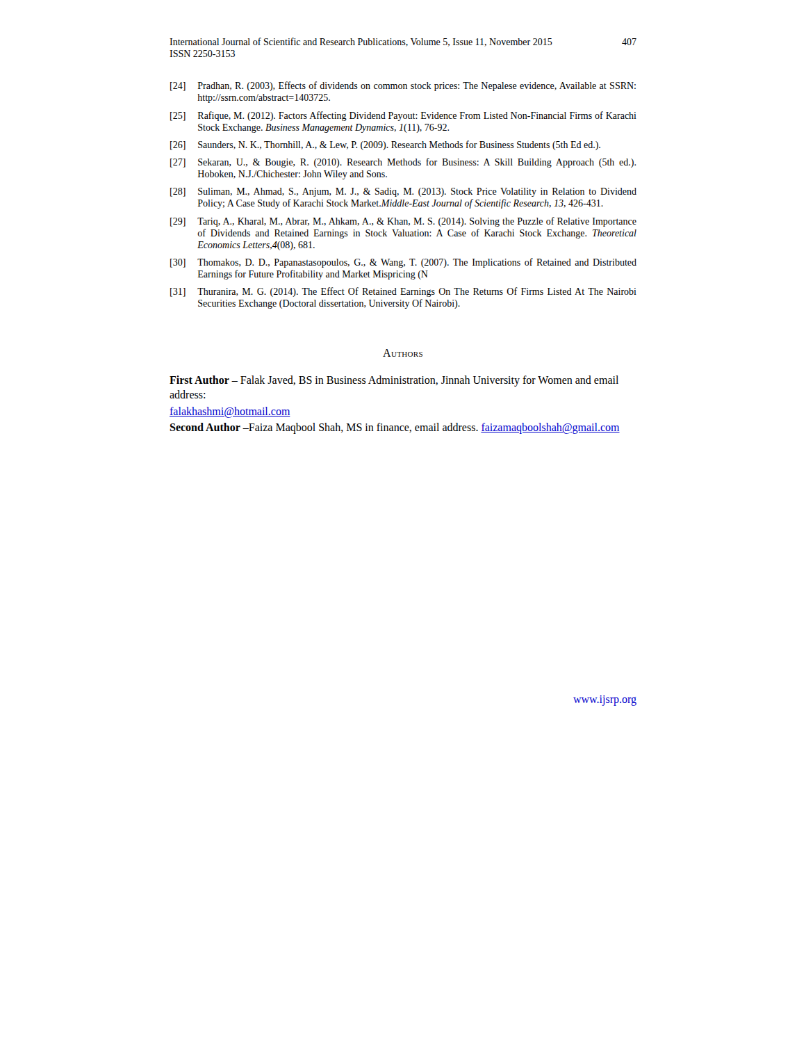International Journal of Scientific and Research Publications, Volume 5, Issue 11, November 2015 407
ISSN 2250-3153
[24] Pradhan, R. (2003), Effects of dividends on common stock prices: The Nepalese evidence, Available at SSRN: http://ssrn.com/abstract=1403725.
[25] Rafique, M. (2012). Factors Affecting Dividend Payout: Evidence From Listed Non-Financial Firms of Karachi Stock Exchange. Business Management Dynamics, 1(11), 76-92.
[26] Saunders, N. K., Thornhill, A., & Lew, P. (2009). Research Methods for Business Students (5th Ed ed.).
[27] Sekaran, U., & Bougie, R. (2010). Research Methods for Business: A Skill Building Approach (5th ed.). Hoboken, N.J./Chichester: John Wiley and Sons.
[28] Suliman, M., Ahmad, S., Anjum, M. J., & Sadiq, M. (2013). Stock Price Volatility in Relation to Dividend Policy; A Case Study of Karachi Stock Market.Middle-East Journal of Scientific Research, 13, 426-431.
[29] Tariq, A., Kharal, M., Abrar, M., Ahkam, A., & Khan, M. S. (2014). Solving the Puzzle of Relative Importance of Dividends and Retained Earnings in Stock Valuation: A Case of Karachi Stock Exchange. Theoretical Economics Letters,4(08), 681.
[30] Thomakos, D. D., Papanastasopoulos, G., & Wang, T. (2007). The Implications of Retained and Distributed Earnings for Future Profitability and Market Mispricing (N
[31] Thuranira, M. G. (2014). The Effect Of Retained Earnings On The Returns Of Firms Listed At The Nairobi Securities Exchange (Doctoral dissertation, University Of Nairobi).
Authors
First Author – Falak Javed, BS in Business Administration, Jinnah University for Women and email address:
falakhashmi@hotmail.com
Second Author –Faiza Maqbool Shah, MS in finance, email address. faizamaqboolshah@gmail.com
www.ijsrp.org